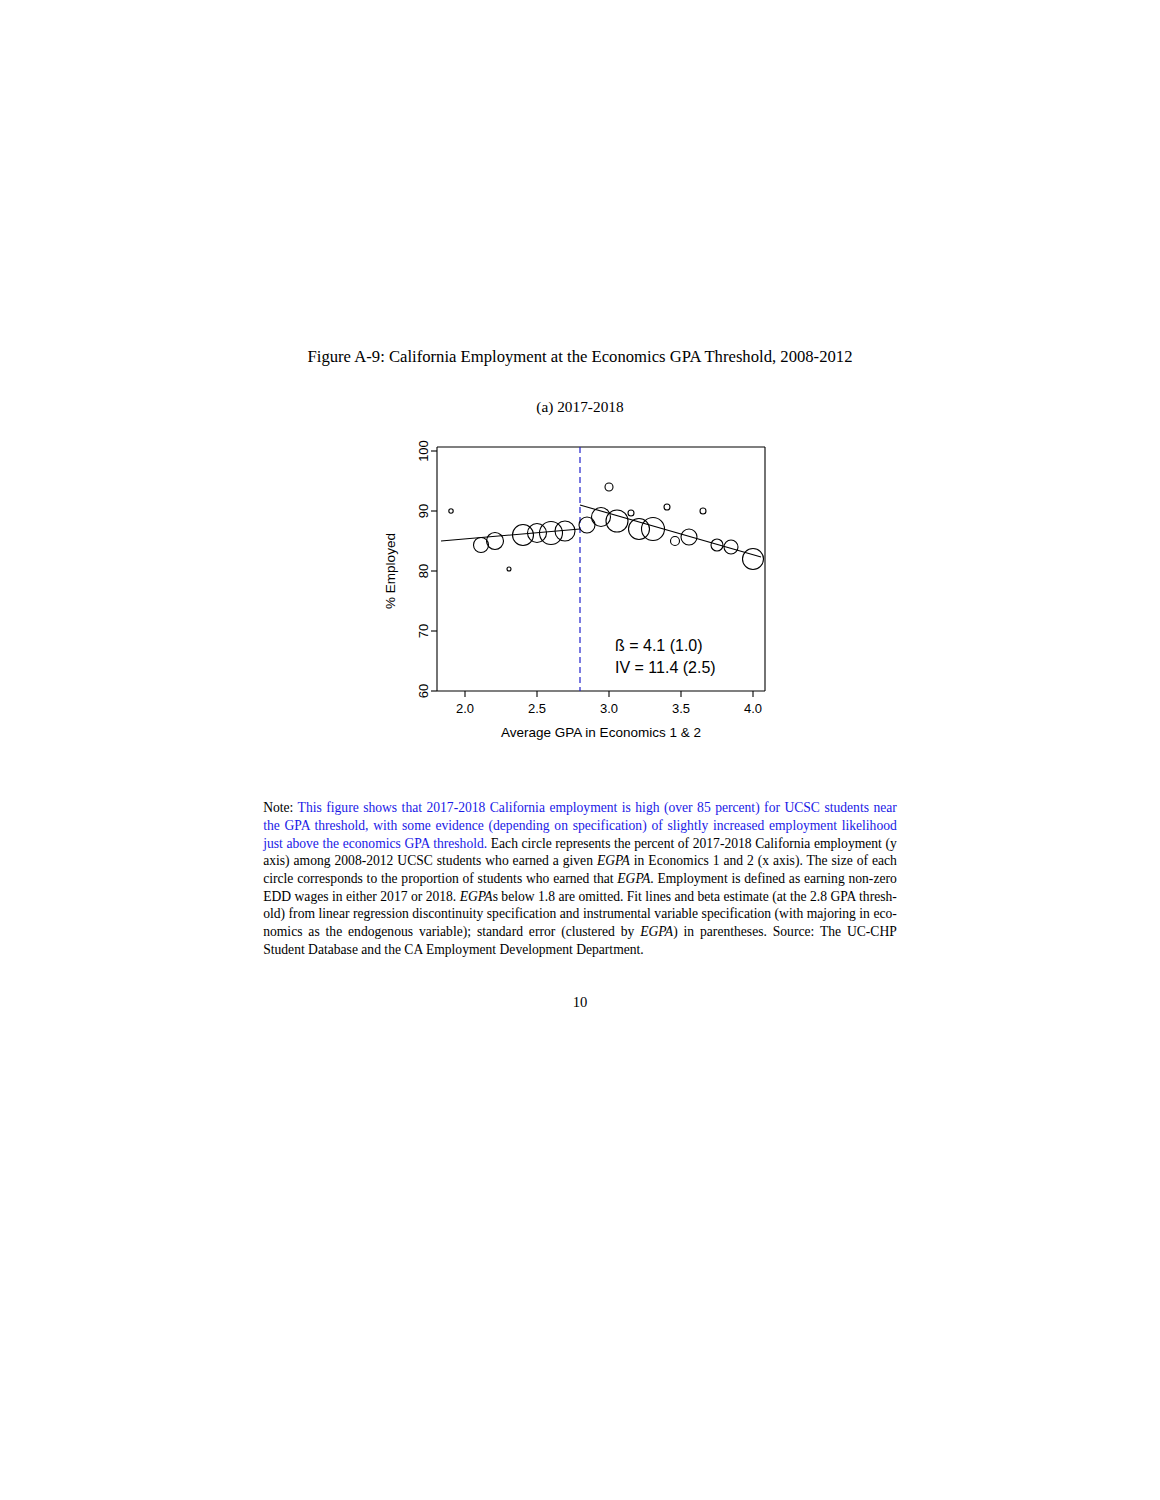Figure A-9: California Employment at the Economics GPA Threshold, 2008-2012
(a) 2017-2018
100 90 80 70 60 % Employed 2.0 2.5 3.0 3.5 4.0 Average GPA in Economics 1 & 2 ß = 4.1 (1.0) IV = 11.4 (2.5)
Note: This figure shows that 2017-2018 California employment is high (over 85 percent) for UCSC students near the GPA threshold, with some evidence (depending on specification) of slightly increased employment likelihood just above the economics GPA threshold. Each circle represents the percent of 2017-2018 California employment (y axis) among 2008-2012 UCSC students who earned a given EGPA in Economics 1 and 2 (x axis). The size of each circle corresponds to the proportion of students who earned that EGPA. Employment is defined as earning non-zero EDD wages in either 2017 or 2018. EGPAs below 1.8 are omitted. Fit lines and beta estimate (at the 2.8 GPA threshold) from linear regression discontinuity specification and instrumental variable specification (with majoring in economics as the endogenous variable); standard error (clustered by EGPA) in parentheses. Source: The UC-CHP Student Database and the CA Employment Development Department.
10